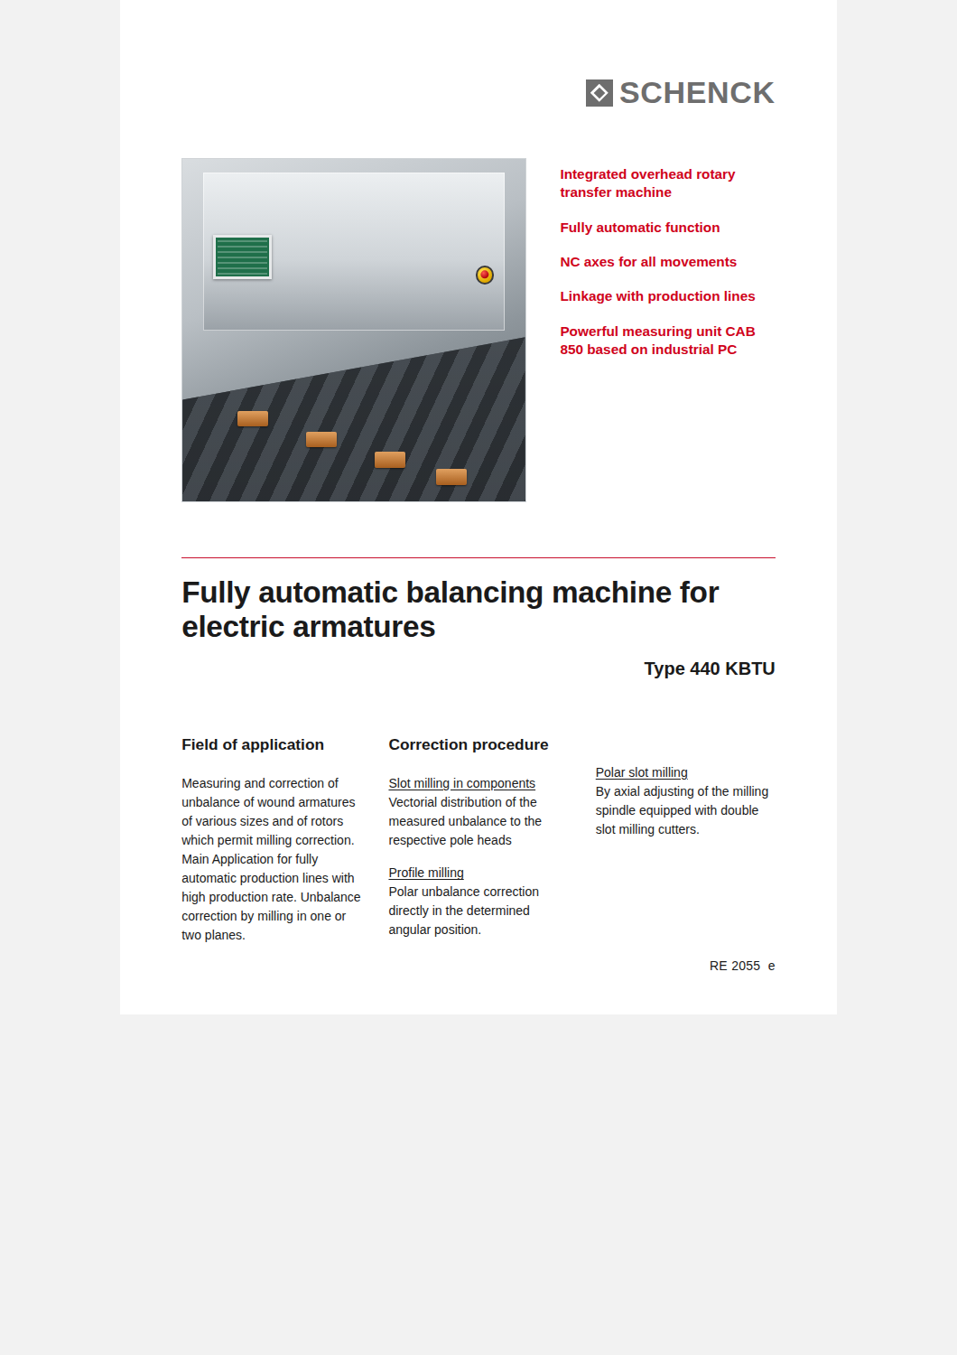SCHENCK
Fully automatic balancing machine type 440 KBTU in a production line.
Integrated overhead rotary transfer machine
Fully automatic function
NC axes for all movements
Linkage with production lines
Powerful measuring unit CAB 850 based on industrial PC
Fully automatic balancing machine for electric armatures
Type 440 KBTU
Field of application
Measuring and correction of unbalance of wound armatures of various sizes and of rotors which permit milling correction. Main Application for fully automatic production lines with high production rate. Unbalance correction by milling in one or two planes.
Correction procedure
Slot milling in components
Vectorial distribution of the measured unbalance to the respective pole heads
Profile milling
Polar unbalance correction directly in the determined angular position.
Polar slot milling
By axial adjusting of the milling spindle equipped with double slot milling cutters.
RE 2055 e